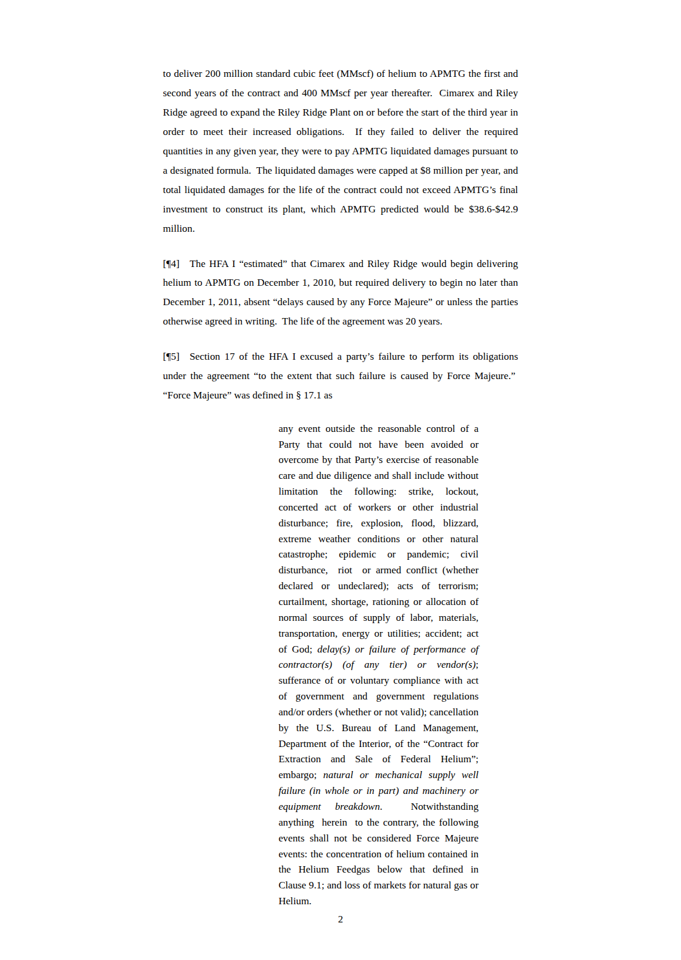to deliver 200 million standard cubic feet (MMscf) of helium to APMTG the first and second years of the contract and 400 MMscf per year thereafter. Cimarex and Riley Ridge agreed to expand the Riley Ridge Plant on or before the start of the third year in order to meet their increased obligations. If they failed to deliver the required quantities in any given year, they were to pay APMTG liquidated damages pursuant to a designated formula. The liquidated damages were capped at $8 million per year, and total liquidated damages for the life of the contract could not exceed APMTG’s final investment to construct its plant, which APMTG predicted would be $38.6-$42.9 million.
[¶4] The HFA I “estimated” that Cimarex and Riley Ridge would begin delivering helium to APMTG on December 1, 2010, but required delivery to begin no later than December 1, 2011, absent “delays caused by any Force Majeure” or unless the parties otherwise agreed in writing. The life of the agreement was 20 years.
[¶5] Section 17 of the HFA I excused a party’s failure to perform its obligations under the agreement “to the extent that such failure is caused by Force Majeure.” “Force Majeure” was defined in § 17.1 as
any event outside the reasonable control of a Party that could not have been avoided or overcome by that Party’s exercise of reasonable care and due diligence and shall include without limitation the following: strike, lockout, concerted act of workers or other industrial disturbance; fire, explosion, flood, blizzard, extreme weather conditions or other natural catastrophe; epidemic or pandemic; civil disturbance, riot or armed conflict (whether declared or undeclared); acts of terrorism; curtailment, shortage, rationing or allocation of normal sources of supply of labor, materials, transportation, energy or utilities; accident; act of God; delay(s) or failure of performance of contractor(s) (of any tier) or vendor(s); sufferance of or voluntary compliance with act of government and government regulations and/or orders (whether or not valid); cancellation by the U.S. Bureau of Land Management, Department of the Interior, of the “Contract for Extraction and Sale of Federal Helium”; embargo; natural or mechanical supply well failure (in whole or in part) and machinery or equipment breakdown. Notwithstanding anything herein to the contrary, the following events shall not be considered Force Majeure events: the concentration of helium contained in the Helium Feedgas below that defined in Clause 9.1; and loss of markets for natural gas or Helium.
2